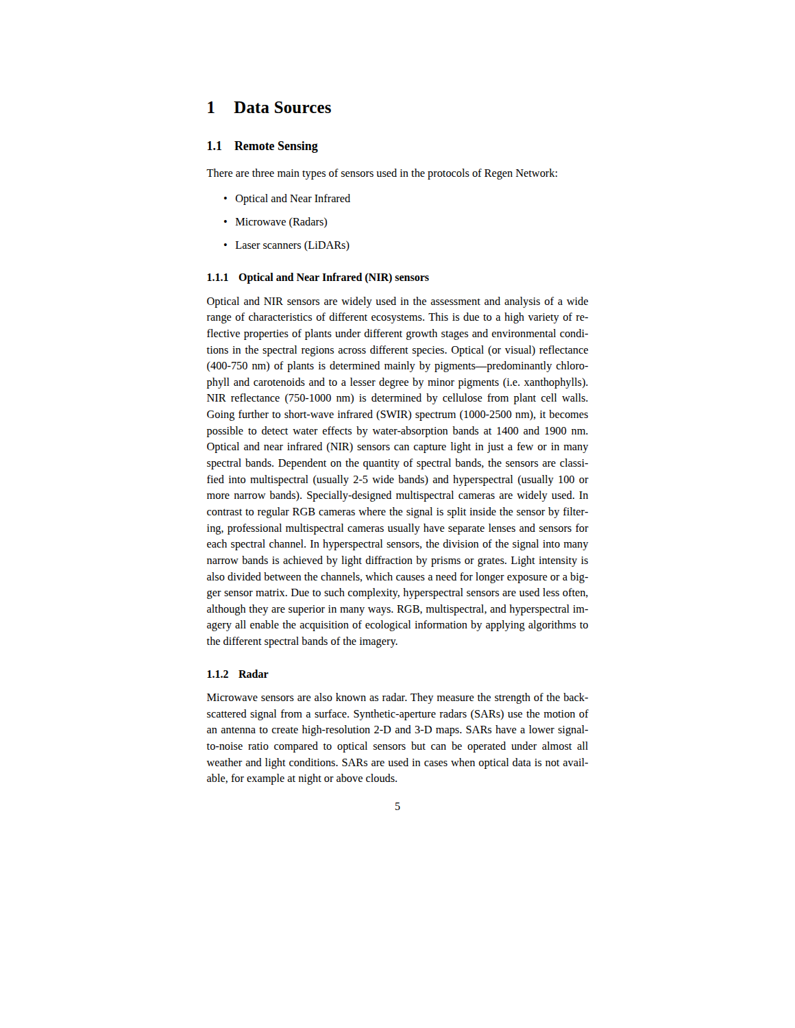1 Data Sources
1.1 Remote Sensing
There are three main types of sensors used in the protocols of Regen Network:
Optical and Near Infrared
Microwave (Radars)
Laser scanners (LiDARs)
1.1.1 Optical and Near Infrared (NIR) sensors
Optical and NIR sensors are widely used in the assessment and analysis of a wide range of characteristics of different ecosystems. This is due to a high variety of reflective properties of plants under different growth stages and environmental conditions in the spectral regions across different species. Optical (or visual) reflectance (400-750 nm) of plants is determined mainly by pigments—predominantly chlorophyll and carotenoids and to a lesser degree by minor pigments (i.e. xanthophylls). NIR reflectance (750-1000 nm) is determined by cellulose from plant cell walls. Going further to short-wave infrared (SWIR) spectrum (1000-2500 nm), it becomes possible to detect water effects by water-absorption bands at 1400 and 1900 nm. Optical and near infrared (NIR) sensors can capture light in just a few or in many spectral bands. Dependent on the quantity of spectral bands, the sensors are classified into multispectral (usually 2-5 wide bands) and hyperspectral (usually 100 or more narrow bands). Specially-designed multispectral cameras are widely used. In contrast to regular RGB cameras where the signal is split inside the sensor by filtering, professional multispectral cameras usually have separate lenses and sensors for each spectral channel. In hyperspectral sensors, the division of the signal into many narrow bands is achieved by light diffraction by prisms or grates. Light intensity is also divided between the channels, which causes a need for longer exposure or a bigger sensor matrix. Due to such complexity, hyperspectral sensors are used less often, although they are superior in many ways. RGB, multispectral, and hyperspectral imagery all enable the acquisition of ecological information by applying algorithms to the different spectral bands of the imagery.
1.1.2 Radar
Microwave sensors are also known as radar. They measure the strength of the back-scattered signal from a surface. Synthetic-aperture radars (SARs) use the motion of an antenna to create high-resolution 2-D and 3-D maps. SARs have a lower signal-to-noise ratio compared to optical sensors but can be operated under almost all weather and light conditions. SARs are used in cases when optical data is not available, for example at night or above clouds.
5